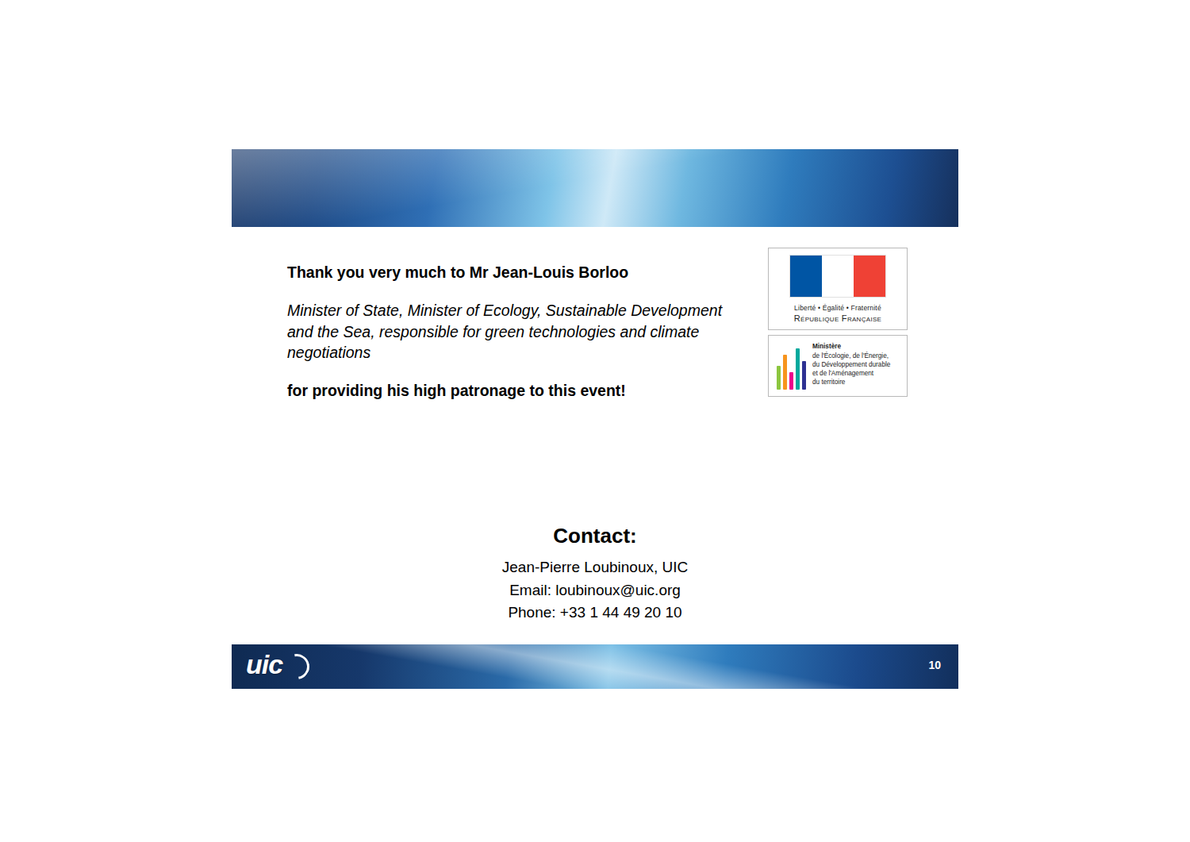Thank you very much to Mr Jean-Louis Borloo
Minister of State, Minister of Ecology, Sustainable Development and the Sea, responsible for green technologies and climate negotiations
for providing his high patronage to this event!
Liberté • Égalité • Fraternité
République Française
Ministère de l'Écologie, de l'Énergie,
du Développement durable
et de l'Aménagement
du territoire
Contact:
Jean-Pierre Loubinoux, UIC
Email: loubinoux@uic.org
Phone: +33 1 44 49 20 10
uic
10